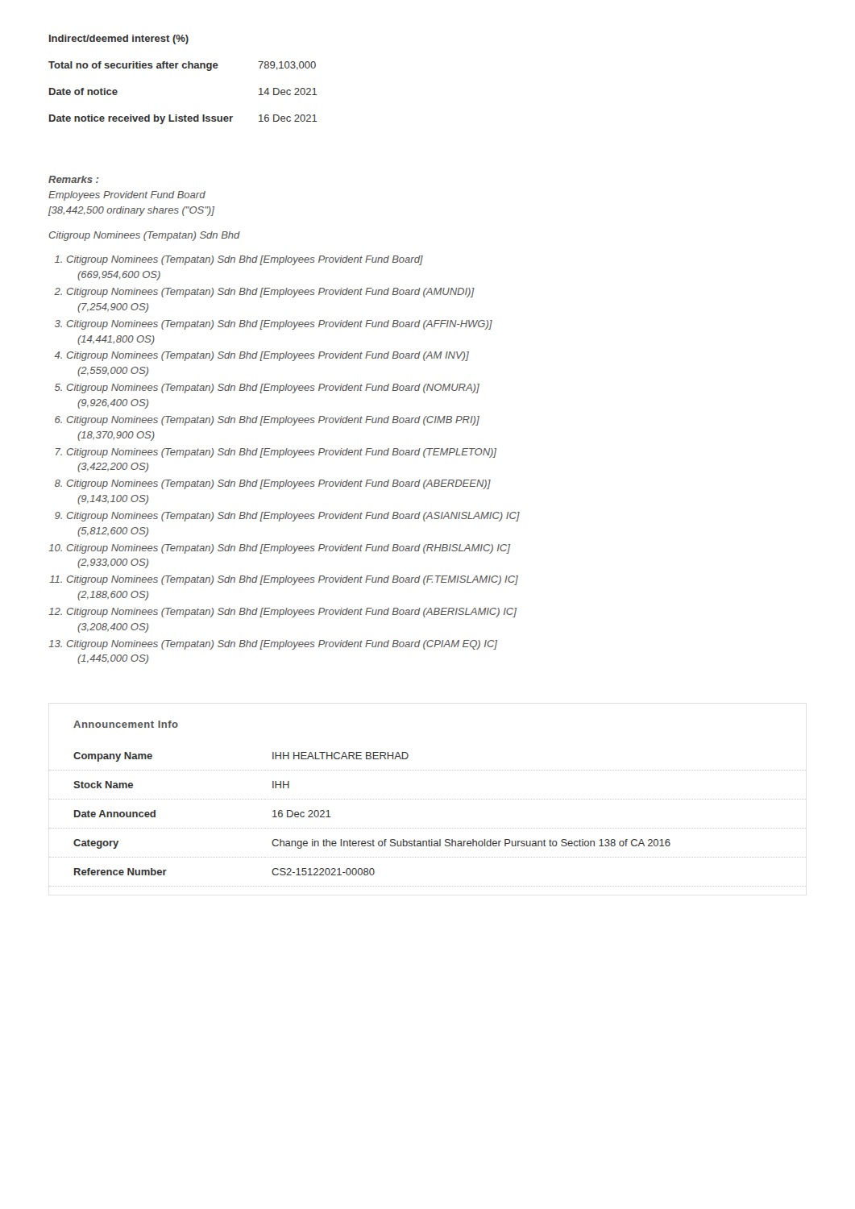Indirect/deemed interest (%)
Total no of securities after change
789,103,000
Date of notice
14 Dec 2021
Date notice received by Listed Issuer
16 Dec 2021
Remarks :
Employees Provident Fund Board
[38,442,500 ordinary shares ("OS")]
Citigroup Nominees (Tempatan) Sdn Bhd
Citigroup Nominees (Tempatan) Sdn Bhd [Employees Provident Fund Board](669,954,600 OS)
Citigroup Nominees (Tempatan) Sdn Bhd [Employees Provident Fund Board (AMUNDI)](7,254,900 OS)
Citigroup Nominees (Tempatan) Sdn Bhd [Employees Provident Fund Board (AFFIN-HWG)](14,441,800 OS)
Citigroup Nominees (Tempatan) Sdn Bhd [Employees Provident Fund Board (AM INV)](2,559,000 OS)
Citigroup Nominees (Tempatan) Sdn Bhd [Employees Provident Fund Board (NOMURA)](9,926,400 OS)
Citigroup Nominees (Tempatan) Sdn Bhd [Employees Provident Fund Board (CIMB PRI)](18,370,900 OS)
Citigroup Nominees (Tempatan) Sdn Bhd [Employees Provident Fund Board (TEMPLETON)](3,422,200 OS)
Citigroup Nominees (Tempatan) Sdn Bhd [Employees Provident Fund Board (ABERDEEN)](9,143,100 OS)
Citigroup Nominees (Tempatan) Sdn Bhd [Employees Provident Fund Board (ASIANISLAMIC) IC](5,812,600 OS)
Citigroup Nominees (Tempatan) Sdn Bhd [Employees Provident Fund Board (RHBISLAMIC) IC](2,933,000 OS)
Citigroup Nominees (Tempatan) Sdn Bhd [Employees Provident Fund Board (F.TEMISLAMIC) IC](2,188,600 OS)
Citigroup Nominees (Tempatan) Sdn Bhd [Employees Provident Fund Board (ABERISLAMIC) IC](3,208,400 OS)
Citigroup Nominees (Tempatan) Sdn Bhd [Employees Provident Fund Board (CPIAM EQ) IC](1,445,000 OS)
Announcement Info
| Company Name | IHH HEALTHCARE BERHAD |
| Stock Name | IHH |
| Date Announced | 16 Dec 2021 |
| Category | Change in the Interest of Substantial Shareholder Pursuant to Section 138 of CA 2016 |
| Reference Number | CS2-15122021-00080 |